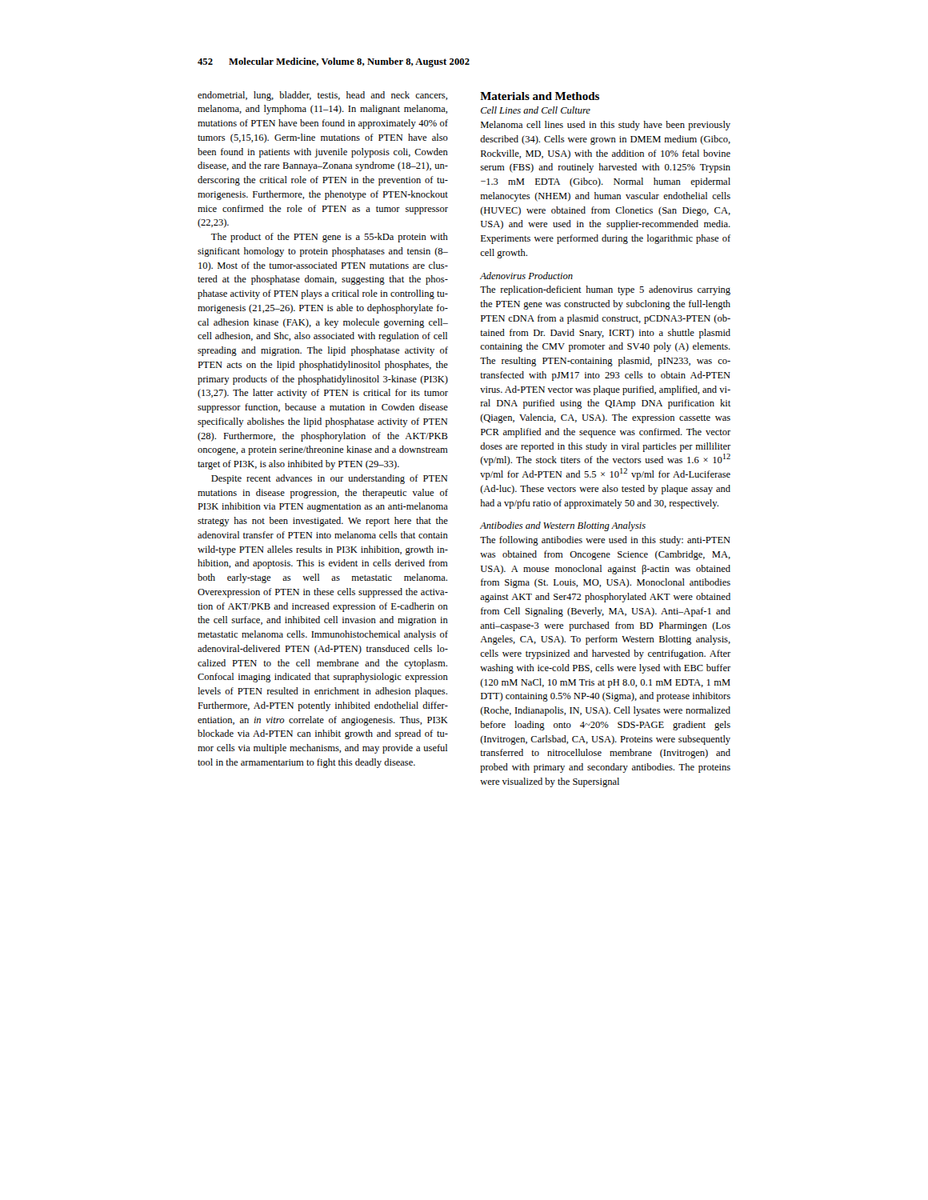452 Molecular Medicine, Volume 8, Number 8, August 2002
endometrial, lung, bladder, testis, head and neck cancers, melanoma, and lymphoma (11–14). In malignant melanoma, mutations of PTEN have been found in approximately 40% of tumors (5,15,16). Germ-line mutations of PTEN have also been found in patients with juvenile polyposis coli, Cowden disease, and the rare Bannaya–Zonana syndrome (18–21), underscoring the critical role of PTEN in the prevention of tumorigenesis. Furthermore, the phenotype of PTEN-knockout mice confirmed the role of PTEN as a tumor suppressor (22,23).
The product of the PTEN gene is a 55-kDa protein with significant homology to protein phosphatases and tensin (8–10). Most of the tumor-associated PTEN mutations are clustered at the phosphatase domain, suggesting that the phosphatase activity of PTEN plays a critical role in controlling tumorigenesis (21,25–26). PTEN is able to dephosphorylate focal adhesion kinase (FAK), a key molecule governing cell–cell adhesion, and Shc, also associated with regulation of cell spreading and migration. The lipid phosphatase activity of PTEN acts on the lipid phosphatidylinositol phosphates, the primary products of the phosphatidylinositol 3-kinase (PI3K) (13,27). The latter activity of PTEN is critical for its tumor suppressor function, because a mutation in Cowden disease specifically abolishes the lipid phosphatase activity of PTEN (28). Furthermore, the phosphorylation of the AKT/PKB oncogene, a protein serine/threonine kinase and a downstream target of PI3K, is also inhibited by PTEN (29–33).
Despite recent advances in our understanding of PTEN mutations in disease progression, the therapeutic value of PI3K inhibition via PTEN augmentation as an anti-melanoma strategy has not been investigated. We report here that the adenoviral transfer of PTEN into melanoma cells that contain wild-type PTEN alleles results in PI3K inhibition, growth inhibition, and apoptosis. This is evident in cells derived from both early-stage as well as metastatic melanoma. Overexpression of PTEN in these cells suppressed the activation of AKT/PKB and increased expression of E-cadherin on the cell surface, and inhibited cell invasion and migration in metastatic melanoma cells. Immunohistochemical analysis of adenoviral-delivered PTEN (Ad-PTEN) transduced cells localized PTEN to the cell membrane and the cytoplasm. Confocal imaging indicated that supraphysiologic expression levels of PTEN resulted in enrichment in adhesion plaques. Furthermore, Ad-PTEN potently inhibited endothelial differentiation, an in vitro correlate of angiogenesis. Thus, PI3K blockade via Ad-PTEN can inhibit growth and spread of tumor cells via multiple mechanisms, and may provide a useful tool in the armamentarium to fight this deadly disease.
Materials and Methods
Cell Lines and Cell Culture
Melanoma cell lines used in this study have been previously described (34). Cells were grown in DMEM medium (Gibco, Rockville, MD, USA) with the addition of 10% fetal bovine serum (FBS) and routinely harvested with 0.125% Trypsin −1.3 mM EDTA (Gibco). Normal human epidermal melanocytes (NHEM) and human vascular endothelial cells (HUVEC) were obtained from Clonetics (San Diego, CA, USA) and were used in the supplier-recommended media. Experiments were performed during the logarithmic phase of cell growth.
Adenovirus Production
The replication-deficient human type 5 adenovirus carrying the PTEN gene was constructed by subcloning the full-length PTEN cDNA from a plasmid construct, pCDNA3-PTEN (obtained from Dr. David Snary, ICRT) into a shuttle plasmid containing the CMV promoter and SV40 poly (A) elements. The resulting PTEN-containing plasmid, pIN233, was cotransfected with pJM17 into 293 cells to obtain Ad-PTEN virus. Ad-PTEN vector was plaque purified, amplified, and viral DNA purified using the QIAmp DNA purification kit (Qiagen, Valencia, CA, USA). The expression cassette was PCR amplified and the sequence was confirmed. The vector doses are reported in this study in viral particles per milliliter (vp/ml). The stock titers of the vectors used was 1.6 × 1012 vp/ml for Ad-PTEN and 5.5 × 1012 vp/ml for Ad-Luciferase (Ad-luc). These vectors were also tested by plaque assay and had a vp/pfu ratio of approximately 50 and 30, respectively.
Antibodies and Western Blotting Analysis
The following antibodies were used in this study: anti-PTEN was obtained from Oncogene Science (Cambridge, MA, USA). A mouse monoclonal against β-actin was obtained from Sigma (St. Louis, MO, USA). Monoclonal antibodies against AKT and Ser472 phosphorylated AKT were obtained from Cell Signaling (Beverly, MA, USA). Anti–Apaf-1 and anti–caspase-3 were purchased from BD Pharmingen (Los Angeles, CA, USA). To perform Western Blotting analysis, cells were trypsinized and harvested by centrifugation. After washing with ice-cold PBS, cells were lysed with EBC buffer (120 mM NaCl, 10 mM Tris at pH 8.0, 0.1 mM EDTA, 1 mM DTT) containing 0.5% NP-40 (Sigma), and protease inhibitors (Roche, Indianapolis, IN, USA). Cell lysates were normalized before loading onto 4~20% SDS-PAGE gradient gels (Invitrogen, Carlsbad, CA, USA). Proteins were subsequently transferred to nitrocellulose membrane (Invitrogen) and probed with primary and secondary antibodies. The proteins were visualized by the Supersignal